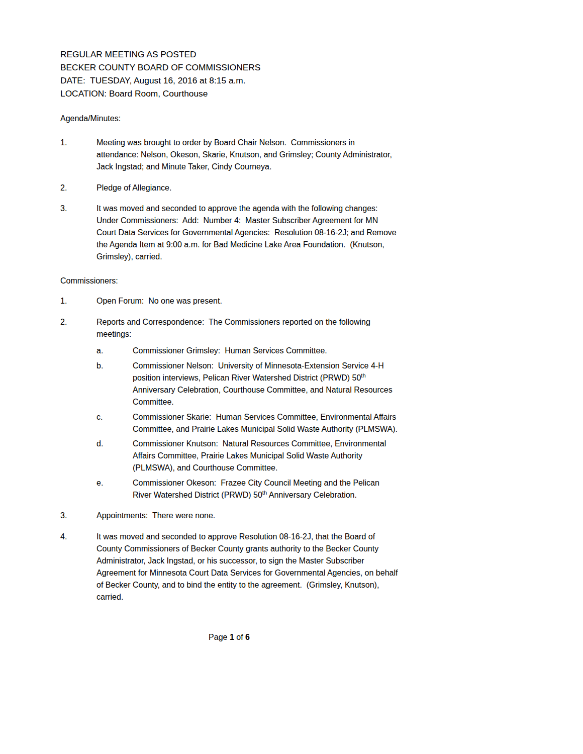REGULAR MEETING AS POSTED
BECKER COUNTY BOARD OF COMMISSIONERS
DATE: TUESDAY, August 16, 2016 at 8:15 a.m.
LOCATION: Board Room, Courthouse
Agenda/Minutes:
1. Meeting was brought to order by Board Chair Nelson. Commissioners in attendance: Nelson, Okeson, Skarie, Knutson, and Grimsley; County Administrator, Jack Ingstad; and Minute Taker, Cindy Courneya.
2. Pledge of Allegiance.
3. It was moved and seconded to approve the agenda with the following changes: Under Commissioners: Add: Number 4: Master Subscriber Agreement for MN Court Data Services for Governmental Agencies: Resolution 08-16-2J; and Remove the Agenda Item at 9:00 a.m. for Bad Medicine Lake Area Foundation. (Knutson, Grimsley), carried.
Commissioners:
1. Open Forum: No one was present.
2. Reports and Correspondence: The Commissioners reported on the following meetings:
a. Commissioner Grimsley: Human Services Committee.
b. Commissioner Nelson: University of Minnesota-Extension Service 4-H position interviews, Pelican River Watershed District (PRWD) 50th Anniversary Celebration, Courthouse Committee, and Natural Resources Committee.
c. Commissioner Skarie: Human Services Committee, Environmental Affairs Committee, and Prairie Lakes Municipal Solid Waste Authority (PLMSWA).
d. Commissioner Knutson: Natural Resources Committee, Environmental Affairs Committee, Prairie Lakes Municipal Solid Waste Authority (PLMSWA), and Courthouse Committee.
e. Commissioner Okeson: Frazee City Council Meeting and the Pelican River Watershed District (PRWD) 50th Anniversary Celebration.
3. Appointments: There were none.
4. It was moved and seconded to approve Resolution 08-16-2J, that the Board of County Commissioners of Becker County grants authority to the Becker County Administrator, Jack Ingstad, or his successor, to sign the Master Subscriber Agreement for Minnesota Court Data Services for Governmental Agencies, on behalf of Becker County, and to bind the entity to the agreement. (Grimsley, Knutson), carried.
Page 1 of 6